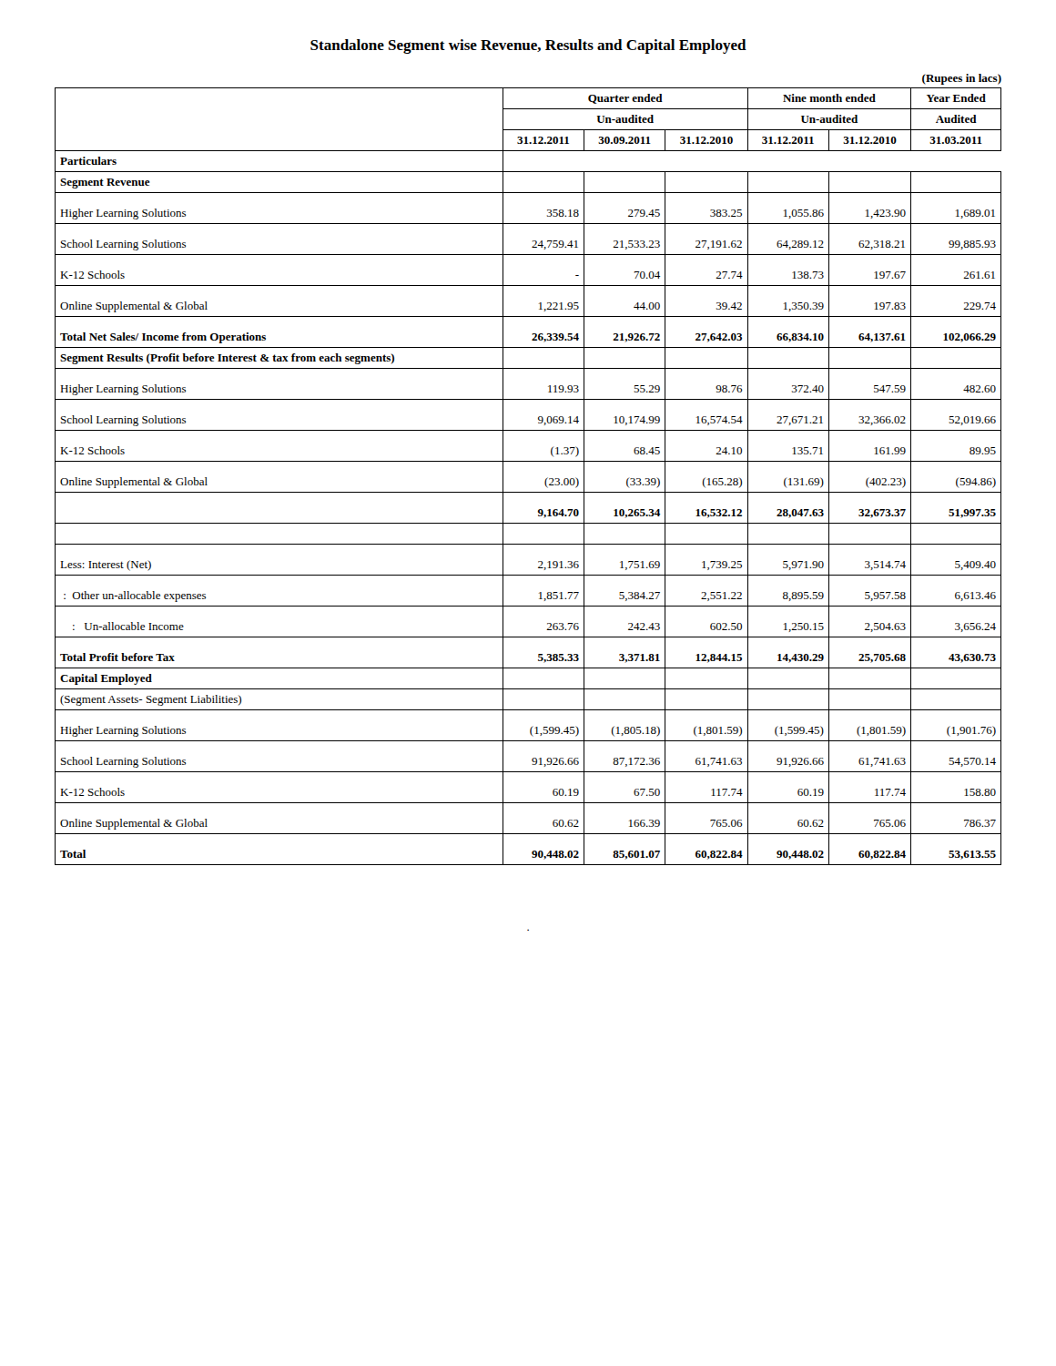Standalone Segment wise Revenue, Results and Capital Employed
(Rupees in lacs)
| | Quarter ended | Nine month ended | Year Ended |
| --- | --- | --- | --- |
| Un-audited | Un-audited | Audited |
| 31.12.2011 | 30.09.2011 | 31.12.2010 | 31.12.2011 | 31.12.2010 | 31.03.2011 |
| Particulars | |
| Segment Revenue | | | | | | |
| Higher Learning Solutions | 358.18 | 279.45 | 383.25 | 1,055.86 | 1,423.90 | 1,689.01 |
| School Learning Solutions | 24,759.41 | 21,533.23 | 27,191.62 | 64,289.12 | 62,318.21 | 99,885.93 |
| K-12 Schools | - | 70.04 | 27.74 | 138.73 | 197.67 | 261.61 |
| Online Supplemental & Global | 1,221.95 | 44.00 | 39.42 | 1,350.39 | 197.83 | 229.74 |
| Total Net Sales/ Income from Operations | 26,339.54 | 21,926.72 | 27,642.03 | 66,834.10 | 64,137.61 | 102,066.29 |
| Segment Results (Profit before Interest & tax from each segments) | | | | | | |
| Higher Learning Solutions | 119.93 | 55.29 | 98.76 | 372.40 | 547.59 | 482.60 |
| School Learning Solutions | 9,069.14 | 10,174.99 | 16,574.54 | 27,671.21 | 32,366.02 | 52,019.66 |
| K-12 Schools | (1.37) | 68.45 | 24.10 | 135.71 | 161.99 | 89.95 |
| Online Supplemental & Global | (23.00) | (33.39) | (165.28) | (131.69) | (402.23) | (594.86) |
| | 9,164.70 | 10,265.34 | 16,532.12 | 28,047.63 | 32,673.37 | 51,997.35 |
| Less: Interest (Net) | 2,191.36 | 1,751.69 | 1,739.25 | 5,971.90 | 3,514.74 | 5,409.40 |
| : Other un-allocable expenses | 1,851.77 | 5,384.27 | 2,551.22 | 8,895.59 | 5,957.58 | 6,613.46 |
| : Un-allocable Income | 263.76 | 242.43 | 602.50 | 1,250.15 | 2,504.63 | 3,656.24 |
| Total Profit before Tax | 5,385.33 | 3,371.81 | 12,844.15 | 14,430.29 | 25,705.68 | 43,630.73 |
| Capital Employed | | | | | | |
| (Segment Assets- Segment Liabilities) | | | | | | |
| Higher Learning Solutions | (1,599.45) | (1,805.18) | (1,801.59) | (1,599.45) | (1,801.59) | (1,901.76) |
| School Learning Solutions | 91,926.66 | 87,172.36 | 61,741.63 | 91,926.66 | 61,741.63 | 54,570.14 |
| K-12 Schools | 60.19 | 67.50 | 117.74 | 60.19 | 117.74 | 158.80 |
| Online Supplemental & Global | 60.62 | 166.39 | 765.06 | 60.62 | 765.06 | 786.37 |
| Total | 90,448.02 | 85,601.07 | 60,822.84 | 90,448.02 | 60,822.84 | 53,613.55 |
.